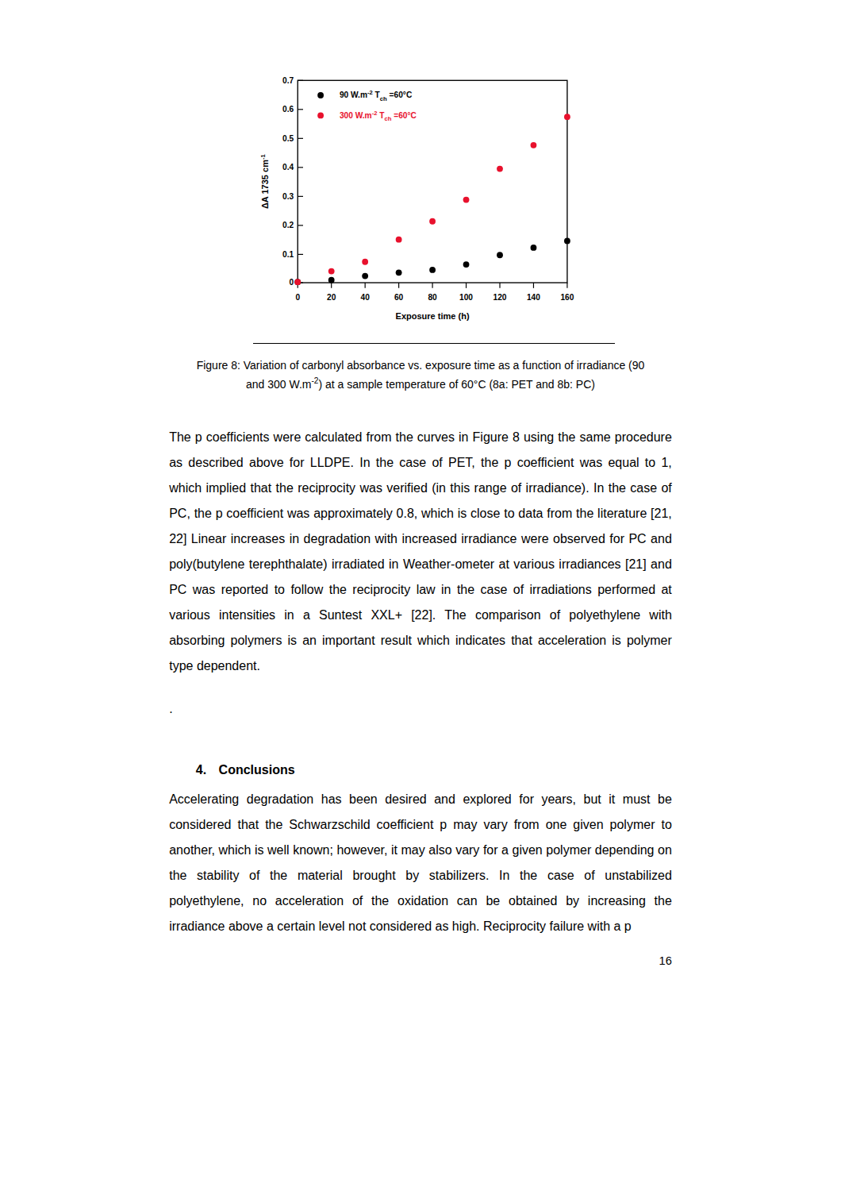0.7 0.6 0.5 0.4 0.3 0.2 0.1 0 0 20 40 60 80 100 120 140 160 Exposure time (h) ΔA 1735 cm-1 90 W.m-2 Tch =60°C 300 W.m-2 Tch =60°C
Figure 8: Variation of carbonyl absorbance vs. exposure time as a function of irradiance (90 and 300 W.m-2) at a sample temperature of 60°C (8a: PET and 8b: PC)
The p coefficients were calculated from the curves in Figure 8 using the same procedure as described above for LLDPE. In the case of PET, the p coefficient was equal to 1, which implied that the reciprocity was verified (in this range of irradiance). In the case of PC, the p coefficient was approximately 0.8, which is close to data from the literature [21, 22] Linear increases in degradation with increased irradiance were observed for PC and poly(butylene terephthalate) irradiated in Weather-ometer at various irradiances [21] and PC was reported to follow the reciprocity law in the case of irradiations performed at various intensities in a Suntest XXL+ [22]. The comparison of polyethylene with absorbing polymers is an important result which indicates that acceleration is polymer type dependent.
.
4. Conclusions
Accelerating degradation has been desired and explored for years, but it must be considered that the Schwarzschild coefficient p may vary from one given polymer to another, which is well known; however, it may also vary for a given polymer depending on the stability of the material brought by stabilizers. In the case of unstabilized polyethylene, no acceleration of the oxidation can be obtained by increasing the irradiance above a certain level not considered as high. Reciprocity failure with a p
16